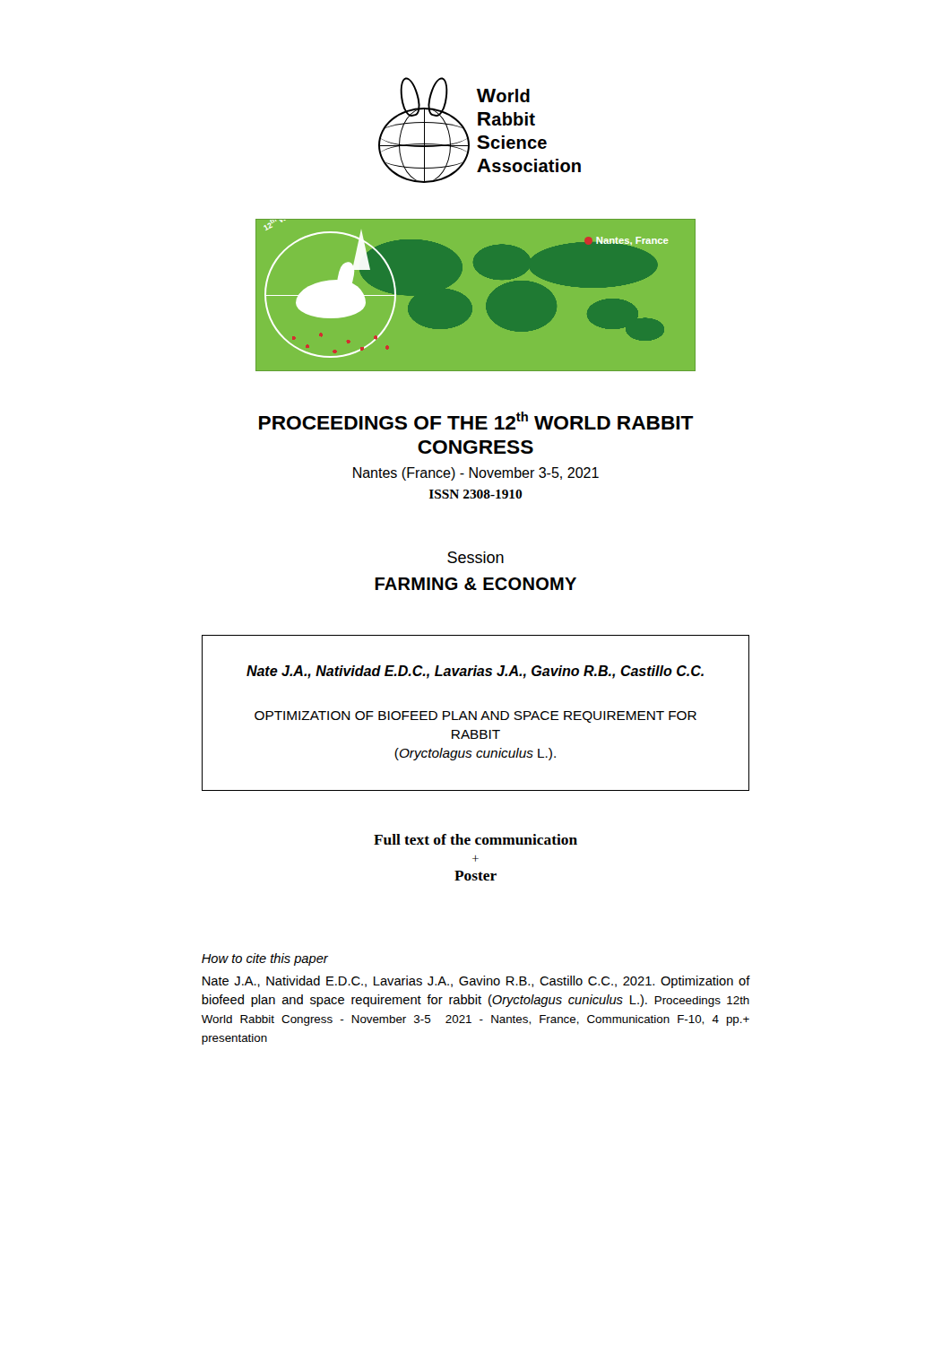| | W orld R abbit S cience A ssociation |
12th World Rabbit Congress
Nantes, France
PROCEEDINGS OF THE 12th WORLD RABBIT CONGRESS
Nantes (France) - November 3-5, 2021
ISSN 2308-1910
Session
FARMING & ECONOMY
Nate J.A., Natividad E.D.C., Lavarias J.A., Gavino R.B., Castillo C.C.
OPTIMIZATION OF BIOFEED PLAN AND SPACE REQUIREMENT FOR RABBIT
(Oryctolagus cuniculus L.).
Full text of the communication
+
Poster
How to cite this paper
Nate J.A., Natividad E.D.C., Lavarias J.A., Gavino R.B., Castillo C.C., 2021. Optimization of biofeed plan and space requirement for rabbit (Oryctolagus cuniculus L.). Proceedings 12th World Rabbit Congress - November 3-5 2021 - Nantes, France, Communication F-10, 4 pp.+ presentation